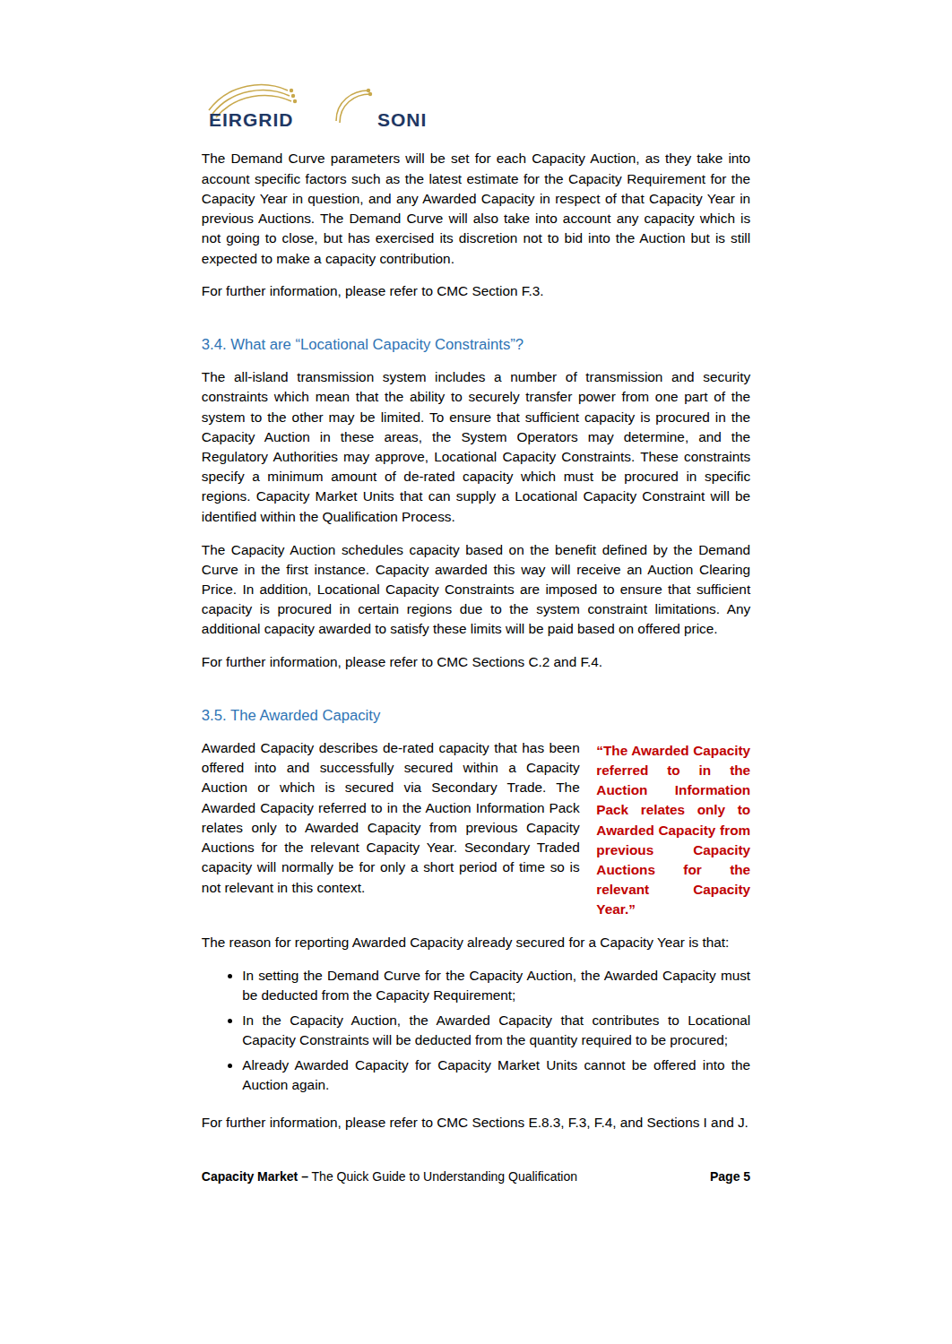EIRGRID SONI
The Demand Curve parameters will be set for each Capacity Auction, as they take into account specific factors such as the latest estimate for the Capacity Requirement for the Capacity Year in question, and any Awarded Capacity in respect of that Capacity Year in previous Auctions. The Demand Curve will also take into account any capacity which is not going to close, but has exercised its discretion not to bid into the Auction but is still expected to make a capacity contribution.
For further information, please refer to CMC Section F.3.
3.4. What are “Locational Capacity Constraints”?
The all-island transmission system includes a number of transmission and security constraints which mean that the ability to securely transfer power from one part of the system to the other may be limited. To ensure that sufficient capacity is procured in the Capacity Auction in these areas, the System Operators may determine, and the Regulatory Authorities may approve, Locational Capacity Constraints. These constraints specify a minimum amount of de-rated capacity which must be procured in specific regions. Capacity Market Units that can supply a Locational Capacity Constraint will be identified within the Qualification Process.
The Capacity Auction schedules capacity based on the benefit defined by the Demand Curve in the first instance. Capacity awarded this way will receive an Auction Clearing Price. In addition, Locational Capacity Constraints are imposed to ensure that sufficient capacity is procured in certain regions due to the system constraint limitations. Any additional capacity awarded to satisfy these limits will be paid based on offered price.
For further information, please refer to CMC Sections C.2 and F.4.
3.5. The Awarded Capacity
Awarded Capacity describes de-rated capacity that has been offered into and successfully secured within a Capacity Auction or which is secured via Secondary Trade. The Awarded Capacity referred to in the Auction Information Pack relates only to Awarded Capacity from previous Capacity Auctions for the relevant Capacity Year. Secondary Traded capacity will normally be for only a short period of time so is not relevant in this context.
“The Awarded Capacity referred to in the Auction Information Pack relates only to Awarded Capacity from previous Capacity Auctions for the relevant Capacity Year.”
The reason for reporting Awarded Capacity already secured for a Capacity Year is that:
In setting the Demand Curve for the Capacity Auction, the Awarded Capacity must be deducted from the Capacity Requirement;
In the Capacity Auction, the Awarded Capacity that contributes to Locational Capacity Constraints will be deducted from the quantity required to be procured;
Already Awarded Capacity for Capacity Market Units cannot be offered into the Auction again.
For further information, please refer to CMC Sections E.8.3, F.3, F.4, and Sections I and J.
Capacity Market – The Quick Guide to Understanding Qualification
Page 5